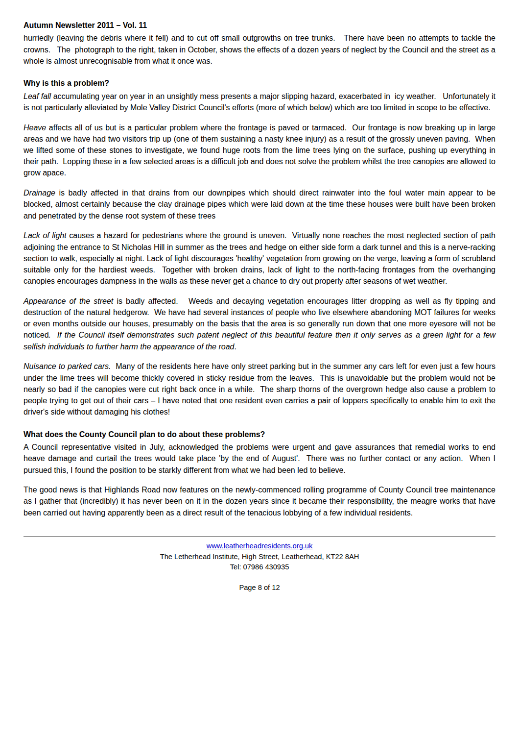Autumn Newsletter 2011 – Vol. 11
hurriedly (leaving the debris where it fell) and to cut off small outgrowths on tree trunks. There have been no attempts to tackle the crowns. The photograph to the right, taken in October, shows the effects of a dozen years of neglect by the Council and the street as a whole is almost unrecognisable from what it once was.
Why is this a problem?
Leaf fall accumulating year on year in an unsightly mess presents a major slipping hazard, exacerbated in icy weather. Unfortunately it is not particularly alleviated by Mole Valley District Council's efforts (more of which below) which are too limited in scope to be effective.
Heave affects all of us but is a particular problem where the frontage is paved or tarmaced. Our frontage is now breaking up in large areas and we have had two visitors trip up (one of them sustaining a nasty knee injury) as a result of the grossly uneven paving. When we lifted some of these stones to investigate, we found huge roots from the lime trees lying on the surface, pushing up everything in their path. Lopping these in a few selected areas is a difficult job and does not solve the problem whilst the tree canopies are allowed to grow apace.
Drainage is badly affected in that drains from our downpipes which should direct rainwater into the foul water main appear to be blocked, almost certainly because the clay drainage pipes which were laid down at the time these houses were built have been broken and penetrated by the dense root system of these trees
Lack of light causes a hazard for pedestrians where the ground is uneven. Virtually none reaches the most neglected section of path adjoining the entrance to St Nicholas Hill in summer as the trees and hedge on either side form a dark tunnel and this is a nerve-racking section to walk, especially at night. Lack of light discourages 'healthy' vegetation from growing on the verge, leaving a form of scrubland suitable only for the hardiest weeds. Together with broken drains, lack of light to the north-facing frontages from the overhanging canopies encourages dampness in the walls as these never get a chance to dry out properly after seasons of wet weather.
Appearance of the street is badly affected. Weeds and decaying vegetation encourages litter dropping as well as fly tipping and destruction of the natural hedgerow. We have had several instances of people who live elsewhere abandoning MOT failures for weeks or even months outside our houses, presumably on the basis that the area is so generally run down that one more eyesore will not be noticed. If the Council itself demonstrates such patent neglect of this beautiful feature then it only serves as a green light for a few selfish individuals to further harm the appearance of the road.
Nuisance to parked cars. Many of the residents here have only street parking but in the summer any cars left for even just a few hours under the lime trees will become thickly covered in sticky residue from the leaves. This is unavoidable but the problem would not be nearly so bad if the canopies were cut right back once in a while. The sharp thorns of the overgrown hedge also cause a problem to people trying to get out of their cars – I have noted that one resident even carries a pair of loppers specifically to enable him to exit the driver's side without damaging his clothes!
What does the County Council plan to do about these problems?
A Council representative visited in July, acknowledged the problems were urgent and gave assurances that remedial works to end heave damage and curtail the trees would take place 'by the end of August'. There was no further contact or any action. When I pursued this, I found the position to be starkly different from what we had been led to believe.
The good news is that Highlands Road now features on the newly-commenced rolling programme of County Council tree maintenance as I gather that (incredibly) it has never been on it in the dozen years since it became their responsibility, the meagre works that have been carried out having apparently been as a direct result of the tenacious lobbying of a few individual residents.
www.leatherheadresidents.org.uk
The Letherhead Institute, High Street, Leatherhead, KT22 8AH
Tel: 07986 430935
Page 8 of 12